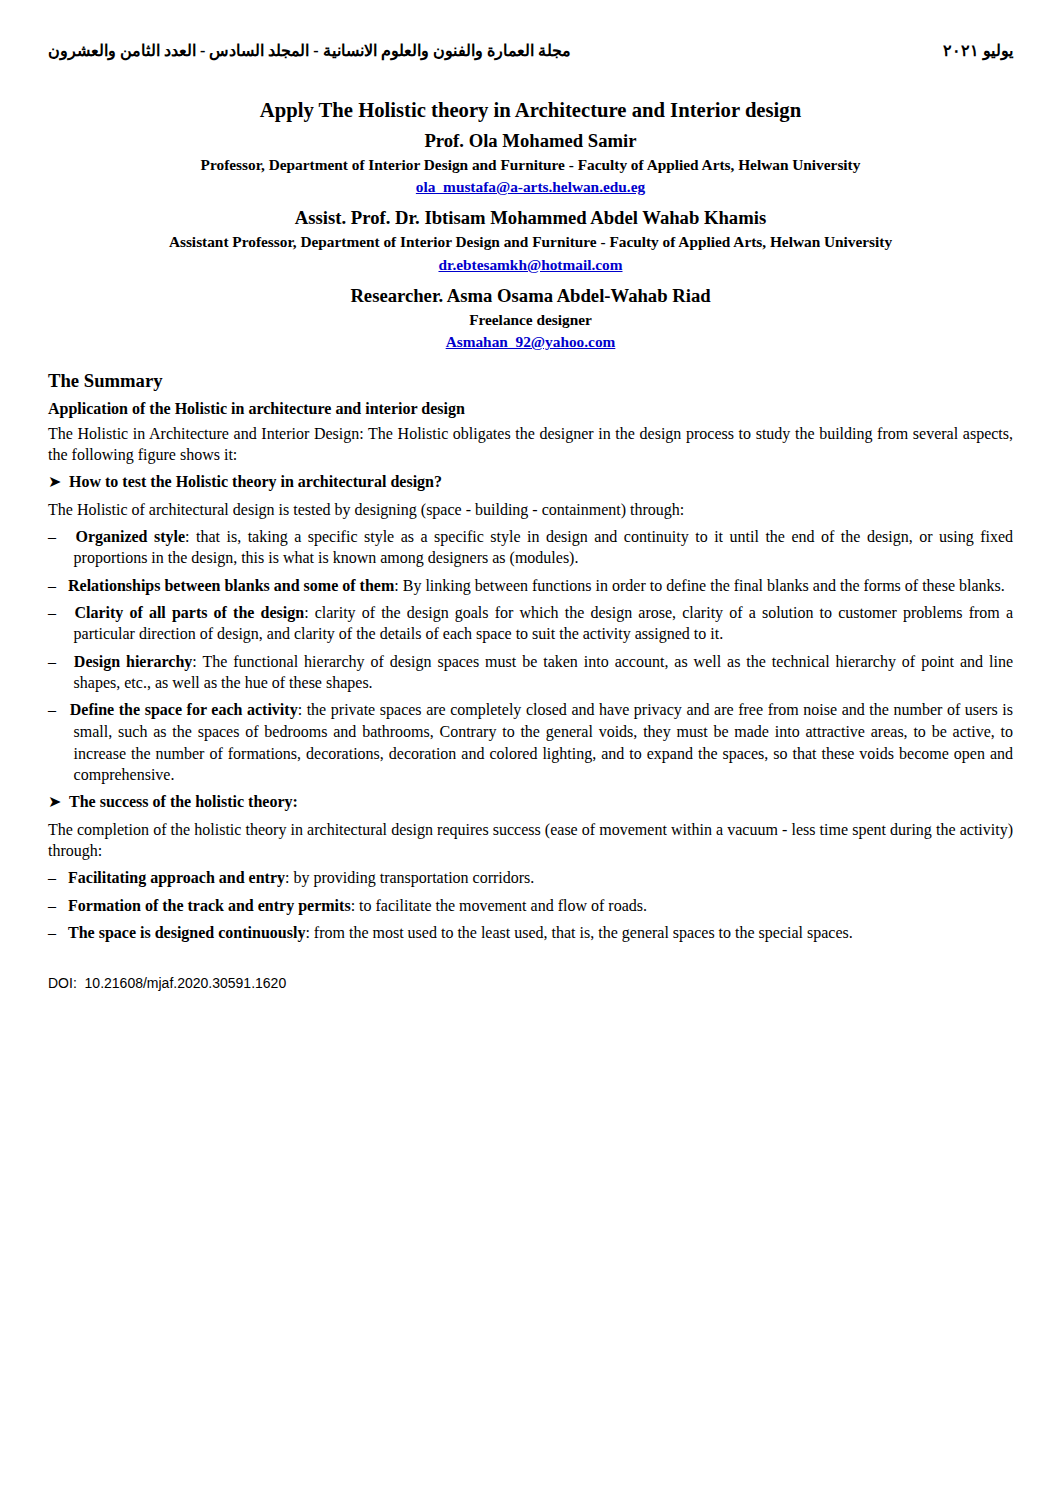يوليو ٢٠٢١
مجلة العمارة والفنون والعلوم الانسانية - المجلد السادس - العدد الثامن والعشرون
Apply The Holistic theory in Architecture and Interior design
Prof. Ola Mohamed Samir
Professor, Department of Interior Design and Furniture - Faculty of Applied Arts, Helwan University
ola_mustafa@a-arts.helwan.edu.eg
Assist. Prof. Dr. Ibtisam Mohammed Abdel Wahab Khamis
Assistant Professor, Department of Interior Design and Furniture - Faculty of Applied Arts, Helwan University
dr.ebtesamkh@hotmail.com
Researcher. Asma Osama Abdel-Wahab Riad
Freelance designer
Asmahan_92@yahoo.com
The Summary
Application of the Holistic in architecture and interior design
The Holistic in Architecture and Interior Design: The Holistic obligates the designer in the design process to study the building from several aspects, the following figure shows it:
How to test the Holistic theory in architectural design?
The Holistic of architectural design is tested by designing (space - building - containment) through:
Organized style: that is, taking a specific style as a specific style in design and continuity to it until the end of the design, or using fixed proportions in the design, this is what is known among designers as (modules).
Relationships between blanks and some of them: By linking between functions in order to define the final blanks and the forms of these blanks.
Clarity of all parts of the design: clarity of the design goals for which the design arose, clarity of a solution to customer problems from a particular direction of design, and clarity of the details of each space to suit the activity assigned to it.
Design hierarchy: The functional hierarchy of design spaces must be taken into account, as well as the technical hierarchy of point and line shapes, etc., as well as the hue of these shapes.
Define the space for each activity: the private spaces are completely closed and have privacy and are free from noise and the number of users is small, such as the spaces of bedrooms and bathrooms, Contrary to the general voids, they must be made into attractive areas, to be active, to increase the number of formations, decorations, decoration and colored lighting, and to expand the spaces, so that these voids become open and comprehensive.
The success of the holistic theory:
The completion of the holistic theory in architectural design requires success (ease of movement within a vacuum - less time spent during the activity) through:
Facilitating approach and entry: by providing transportation corridors.
Formation of the track and entry permits: to facilitate the movement and flow of roads.
The space is designed continuously: from the most used to the least used, that is, the general spaces to the special spaces.
DOI: 10.21608/mjaf.2020.30591.1620